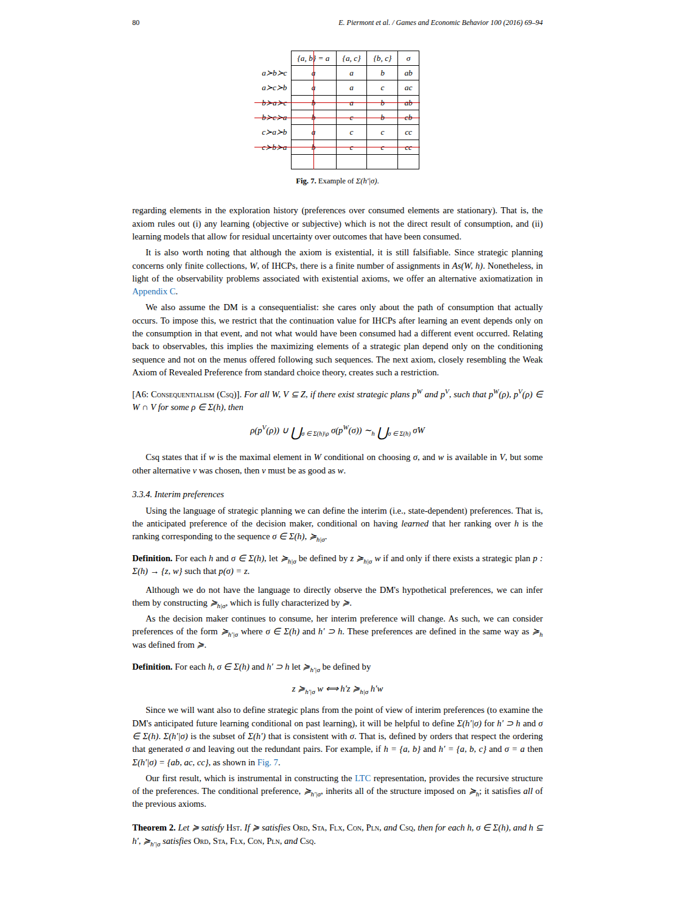80 E. Piermont et al. / Games and Economic Behavior 100 (2016) 69–94
| | { a , b } = a | { a , c } | { b , c } | σ |
| a ≻ b ≻ c | a | a | b | ab |
| a ≻ c ≻ b | a | a | c | ac |
| b ≻ a ≻ c | b | a | b | ab |
| b ≻ c ≻ a | b | c | b | cb |
| c ≻ a ≻ b | a | c | c | cc |
| c ≻ b ≻ a | b | c | c | cc |
Fig. 7. Example of Σ(h′|σ).
regarding elements in the exploration history (preferences over consumed elements are stationary). That is, the axiom rules out (i) any learning (objective or subjective) which is not the direct result of consumption, and (ii) learning models that allow for residual uncertainty over outcomes that have been consumed.
It is also worth noting that although the axiom is existential, it is still falsifiable. Since strategic planning concerns only finite collections, W, of IHCPs, there is a finite number of assignments in As(W, h). Nonetheless, in light of the observability problems associated with existential axioms, we offer an alternative axiomatization in Appendix C.
We also assume the DM is a consequentialist: she cares only about the path of consumption that actually occurs. To impose this, we restrict that the continuation value for IHCPs after learning an event depends only on the consumption in that event, and not what would have been consumed had a different event occurred. Relating back to observables, this implies the maximizing elements of a strategic plan depend only on the conditioning sequence and not on the menus offered following such sequences. The next axiom, closely resembling the Weak Axiom of Revealed Preference from standard choice theory, creates such a restriction.
[A6: Consequentialism (Csq)]. For all W, V ⊆ Z, if there exist strategic plans pW and pV, such that pW(ρ), pV(ρ) ∈ W ∩ V for some ρ ∈ Σ(h), then
ρ(pV(ρ)) ∪ ⋃σ ∈ Σ(h)\ρ σ(pW(σ)) ∼h ⋃σ ∈ Σ(h) σW
Csq states that if w is the maximal element in W conditional on choosing σ, and w is available in V, but some other alternative v was chosen, then v must be as good as w.
3.3.4. Interim preferences
Using the language of strategic planning we can define the interim (i.e., state-dependent) preferences. That is, the anticipated preference of the decision maker, conditional on having learned that her ranking over h is the ranking corresponding to the sequence σ ∈ Σ(h), ≽h|σ.
Definition. For each h and σ ∈ Σ(h), let ≽h|σ be defined by z ≽h|σ w if and only if there exists a strategic plan p : Σ(h) → {z, w} such that p(σ) = z.
Although we do not have the language to directly observe the DM's hypothetical preferences, we can infer them by constructing ≽h|σ, which is fully characterized by ≽.
As the decision maker continues to consume, her interim preference will change. As such, we can consider preferences of the form ≽h′|σ where σ ∈ Σ(h) and h′ ⊃ h. These preferences are defined in the same way as ≽h was defined from ≽.
Definition. For each h, σ ∈ Σ(h) and h′ ⊃ h let ≽h′|σ be defined by
z ≽h′|σ w ⟺ h′z ≽h|σ h′w
Since we will want also to define strategic plans from the point of view of interim preferences (to examine the DM's anticipated future learning conditional on past learning), it will be helpful to define Σ(h′|σ) for h′ ⊃ h and σ ∈ Σ(h). Σ(h′|σ) is the subset of Σ(h′) that is consistent with σ. That is, defined by orders that respect the ordering that generated σ and leaving out the redundant pairs. For example, if h = {a, b} and h′ = {a, b, c} and σ = a then Σ(h′|σ) = {ab, ac, cc}, as shown in Fig. 7.
Our first result, which is instrumental in constructing the LTC representation, provides the recursive structure of the preferences. The conditional preference, ≽h′|σ, inherits all of the structure imposed on ≽h; it satisfies all of the previous axioms.
Theorem 2. Let ≽ satisfy Hst. If ≽ satisfies Ord, Sta, Flx, Con, Pln, and Csq, then for each h, σ ∈ Σ(h), and h ⊆ h′, ≽h′|σ satisfies Ord, Sta, Flx, Con, Pln, and Csq.